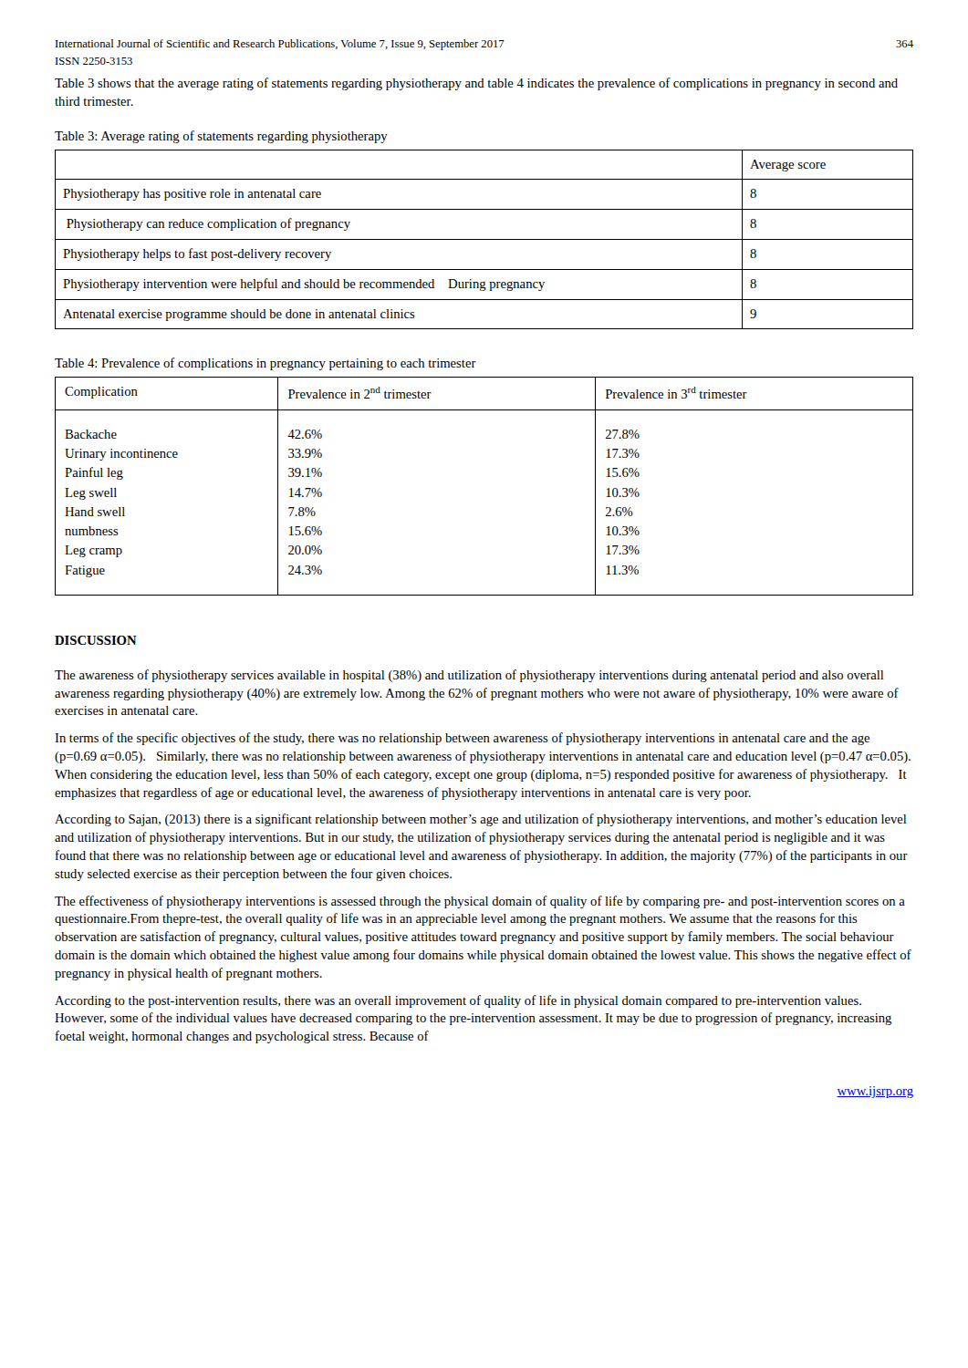International Journal of Scientific and Research Publications, Volume 7, Issue 9, September 2017
364
ISSN 2250-3153
Table 3 shows that the average rating of statements regarding physiotherapy and table 4 indicates the prevalence of complications in pregnancy in second and third trimester.
Table 3: Average rating of statements regarding physiotherapy
| | Average score |
| Physiotherapy has positive role in antenatal care | 8 |
| Physiotherapy can reduce complication of pregnancy | 8 |
| Physiotherapy helps to fast post-delivery recovery | 8 |
| Physiotherapy intervention were helpful and should be recommended During pregnancy | 8 |
| Antenatal exercise programme should be done in antenatal clinics | 9 |
Table 4: Prevalence of complications in pregnancy pertaining to each trimester
| Complication | Prevalence in 2 nd trimester | Prevalence in 3 rd trimester |
| Backache Urinary incontinence Painful leg Leg swell Hand swell numbness Leg cramp Fatigue | 42.6% 33.9% 39.1% 14.7% 7.8% 15.6% 20.0% 24.3% | 27.8% 17.3% 15.6% 10.3% 2.6% 10.3% 17.3% 11.3% |
DISCUSSION
The awareness of physiotherapy services available in hospital (38%) and utilization of physiotherapy interventions during antenatal period and also overall awareness regarding physiotherapy (40%) are extremely low. Among the 62% of pregnant mothers who were not aware of physiotherapy, 10% were aware of exercises in antenatal care.
In terms of the specific objectives of the study, there was no relationship between awareness of physiotherapy interventions in antenatal care and the age (p=0.69 α=0.05). Similarly, there was no relationship between awareness of physiotherapy interventions in antenatal care and education level (p=0.47 α=0.05). When considering the education level, less than 50% of each category, except one group (diploma, n=5) responded positive for awareness of physiotherapy. It emphasizes that regardless of age or educational level, the awareness of physiotherapy interventions in antenatal care is very poor.
According to Sajan, (2013) there is a significant relationship between mother’s age and utilization of physiotherapy interventions, and mother’s education level and utilization of physiotherapy interventions. But in our study, the utilization of physiotherapy services during the antenatal period is negligible and it was found that there was no relationship between age or educational level and awareness of physiotherapy. In addition, the majority (77%) of the participants in our study selected exercise as their perception between the four given choices.
The effectiveness of physiotherapy interventions is assessed through the physical domain of quality of life by comparing pre- and post-intervention scores on a questionnaire.From thepre-test, the overall quality of life was in an appreciable level among the pregnant mothers. We assume that the reasons for this observation are satisfaction of pregnancy, cultural values, positive attitudes toward pregnancy and positive support by family members. The social behaviour domain is the domain which obtained the highest value among four domains while physical domain obtained the lowest value. This shows the negative effect of pregnancy in physical health of pregnant mothers.
According to the post-intervention results, there was an overall improvement of quality of life in physical domain compared to pre-intervention values. However, some of the individual values have decreased comparing to the pre-intervention assessment. It may be due to progression of pregnancy, increasing foetal weight, hormonal changes and psychological stress. Because of
www.ijsrp.org